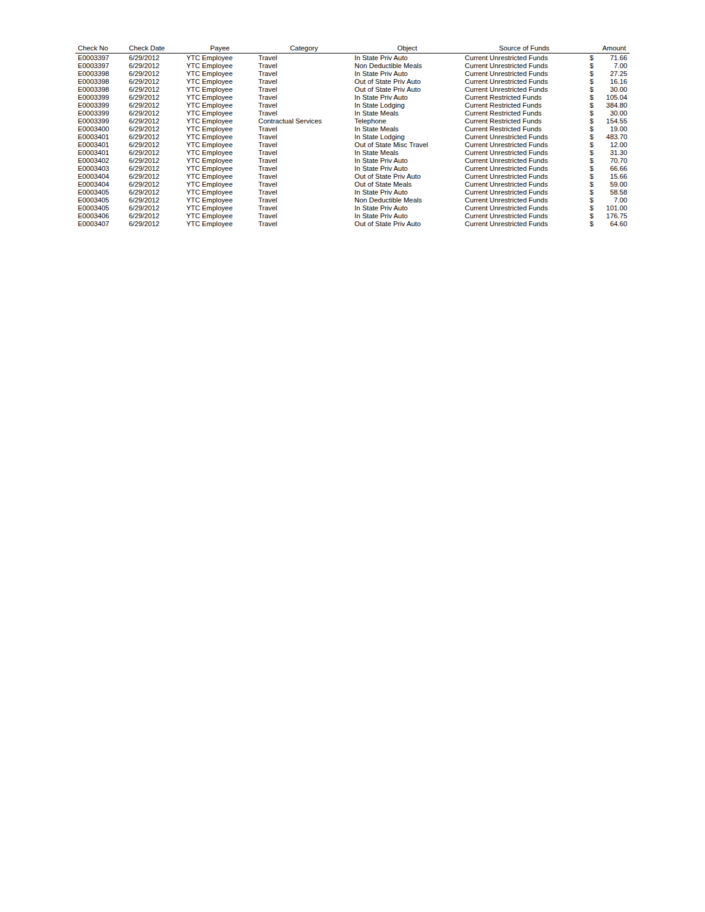| Check No | Check Date | Payee | Category | Object | Source of Funds | Amount |
| --- | --- | --- | --- | --- | --- | --- |
| E0003397 | 6/29/2012 | YTC Employee | Travel | In State Priv Auto | Current Unrestricted Funds | $ | 71.66 |
| E0003397 | 6/29/2012 | YTC Employee | Travel | Non Deductible Meals | Current Unrestricted Funds | $ | 7.00 |
| E0003398 | 6/29/2012 | YTC Employee | Travel | In State Priv Auto | Current Unrestricted Funds | $ | 27.25 |
| E0003398 | 6/29/2012 | YTC Employee | Travel | Out of State Priv Auto | Current Unrestricted Funds | $ | 16.16 |
| E0003398 | 6/29/2012 | YTC Employee | Travel | Out of State Priv Auto | Current Unrestricted Funds | $ | 30.00 |
| E0003399 | 6/29/2012 | YTC Employee | Travel | In State Priv Auto | Current Restricted Funds | $ | 105.04 |
| E0003399 | 6/29/2012 | YTC Employee | Travel | In State Lodging | Current Restricted Funds | $ | 384.80 |
| E0003399 | 6/29/2012 | YTC Employee | Travel | In State Meals | Current Restricted Funds | $ | 30.00 |
| E0003399 | 6/29/2012 | YTC Employee | Contractual Services | Telephone | Current Restricted Funds | $ | 154.55 |
| E0003400 | 6/29/2012 | YTC Employee | Travel | In State Meals | Current Restricted Funds | $ | 19.00 |
| E0003401 | 6/29/2012 | YTC Employee | Travel | In State Lodging | Current Unrestricted Funds | $ | 483.70 |
| E0003401 | 6/29/2012 | YTC Employee | Travel | Out of State Misc Travel | Current Unrestricted Funds | $ | 12.00 |
| E0003401 | 6/29/2012 | YTC Employee | Travel | In State Meals | Current Unrestricted Funds | $ | 31.30 |
| E0003402 | 6/29/2012 | YTC Employee | Travel | In State Priv Auto | Current Unrestricted Funds | $ | 70.70 |
| E0003403 | 6/29/2012 | YTC Employee | Travel | In State Priv Auto | Current Unrestricted Funds | $ | 66.66 |
| E0003404 | 6/29/2012 | YTC Employee | Travel | Out of State Priv Auto | Current Unrestricted Funds | $ | 15.66 |
| E0003404 | 6/29/2012 | YTC Employee | Travel | Out of State Meals | Current Unrestricted Funds | $ | 59.00 |
| E0003405 | 6/29/2012 | YTC Employee | Travel | In State Priv Auto | Current Unrestricted Funds | $ | 58.58 |
| E0003405 | 6/29/2012 | YTC Employee | Travel | Non Deductible Meals | Current Unrestricted Funds | $ | 7.00 |
| E0003405 | 6/29/2012 | YTC Employee | Travel | In State Priv Auto | Current Unrestricted Funds | $ | 101.00 |
| E0003406 | 6/29/2012 | YTC Employee | Travel | In State Priv Auto | Current Unrestricted Funds | $ | 176.75 |
| E0003407 | 6/29/2012 | YTC Employee | Travel | Out of State Priv Auto | Current Unrestricted Funds | $ | 64.60 |